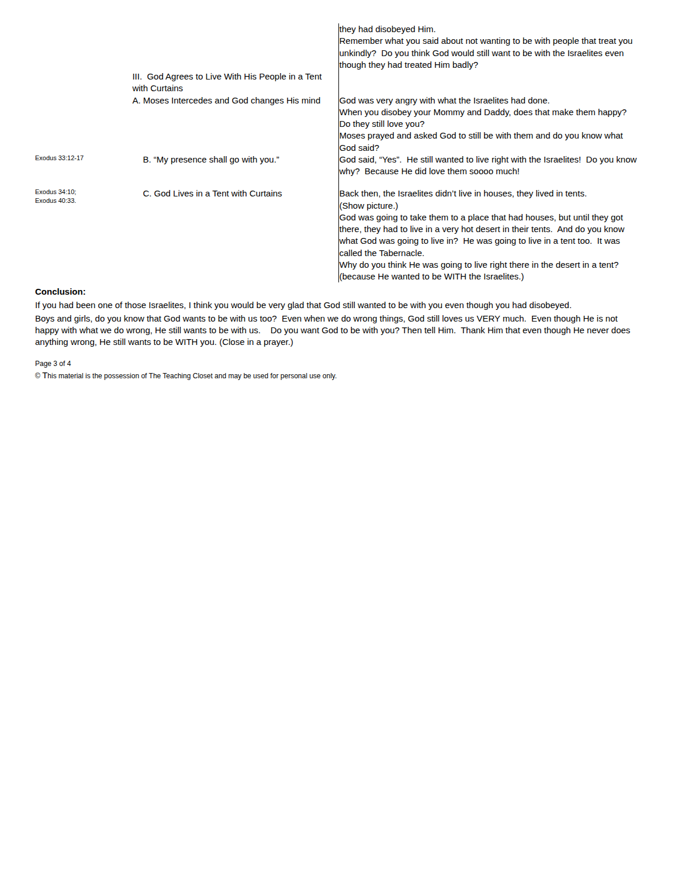| | | they had disobeyed Him. Remember what you said about not wanting to be with people that treat you unkindly? Do you think God would still want to be with the Israelites even though they had treated Him badly? |
| | III. God Agrees to Live With His People in a Tent with Curtains | |
| | A. Moses Intercedes and God changes His mind | God was very angry with what the Israelites had done. When you disobey your Mommy and Daddy, does that make them happy? Do they still love you? Moses prayed and asked God to still be with them and do you know what God said? |
| Exodus 33:12-17 | B. “My presence shall go with you.” | God said, “Yes”. He still wanted to live right with the Israelites! Do you know why? Because He did love them soooo much! |
| Exodus 34:10; Exodus 40:33. | C. God Lives in a Tent with Curtains | Back then, the Israelites didn’t live in houses, they lived in tents. (Show picture.) God was going to take them to a place that had houses, but until they got there, they had to live in a very hot desert in their tents. And do you know what God was going to live in? He was going to live in a tent too. It was called the Tabernacle. Why do you think He was going to live right there in the desert in a tent? (because He wanted to be WITH the Israelites.) |
Conclusion:
If you had been one of those Israelites, I think you would be very glad that God still wanted to be with you even though you had disobeyed.
Boys and girls, do you know that God wants to be with us too? Even when we do wrong things, God still loves us VERY much. Even though He is not happy with what we do wrong, He still wants to be with us. Do you want God to be with you? Then tell Him. Thank Him that even though He never does anything wrong, He still wants to be WITH you. (Close in a prayer.)
Page 3 of 4
© This material is the possession of The Teaching Closet and may be used for personal use only.